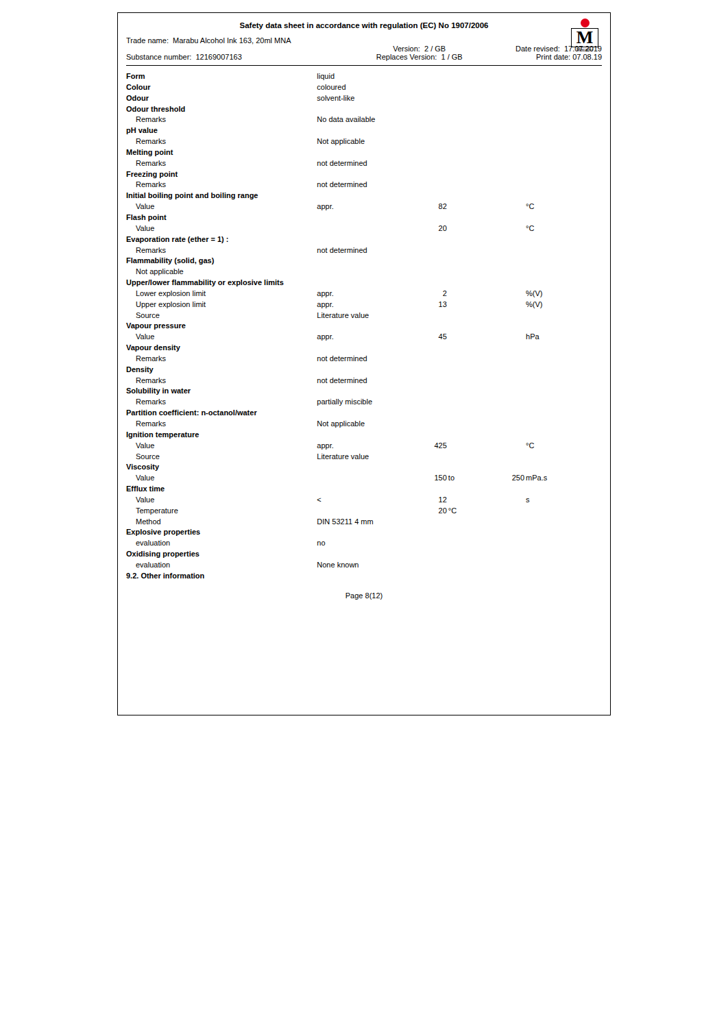M
Marabu
Safety data sheet in accordance with regulation (EC) No 1907/2006
| Trade name: Marabu Alcohol Ink 163, 20ml MNA | | |
| | Version: 2 / GB | Date revised: 17.07.2019 |
| Substance number: 12169007163 | Replaces Version: 1 / GB | Print date: 07.08.19 |
| Form | liquid |
| Colour | coloured |
| Odour | solvent-like |
| Odour threshold | |
| Remarks | No data available |
| pH value | |
| Remarks | Not applicable |
| Melting point | |
| Remarks | not determined |
| Freezing point | |
| Remarks | not determined |
| Initial boiling point and boiling range |
| Value | appr. | 82 | | | °C |
| Flash point | |
| Value | | 20 | | | °C |
| Evaporation rate (ether = 1) : |
| Remarks | not determined |
| Flammability (solid, gas) |
| Not applicable |
| Upper/lower flammability or explosive limits |
| Lower explosion limit | appr. | 2 | | | %(V) |
| Upper explosion limit | appr. | 13 | | | %(V) |
| Source | Literature value |
| Vapour pressure | |
| Value | appr. | 45 | | | hPa |
| Vapour density | |
| Remarks | not determined |
| Density | |
| Remarks | not determined |
| Solubility in water | |
| Remarks | partially miscible |
| Partition coefficient: n-octanol/water |
| Remarks | Not applicable |
| Ignition temperature | |
| Value | appr. | 425 | | | °C |
| Source | Literature value |
| Viscosity | |
| Value | | 150 | to | 250 | mPa.s |
| Efflux time | |
| Value | < | 12 | | | s |
| Temperature | | 20 | °C | | |
| Method | DIN 53211 4 mm |
| Explosive properties |
| evaluation | no |
| Oxidising properties |
| evaluation | None known |
| 9.2. Other information |
Page 8(12)